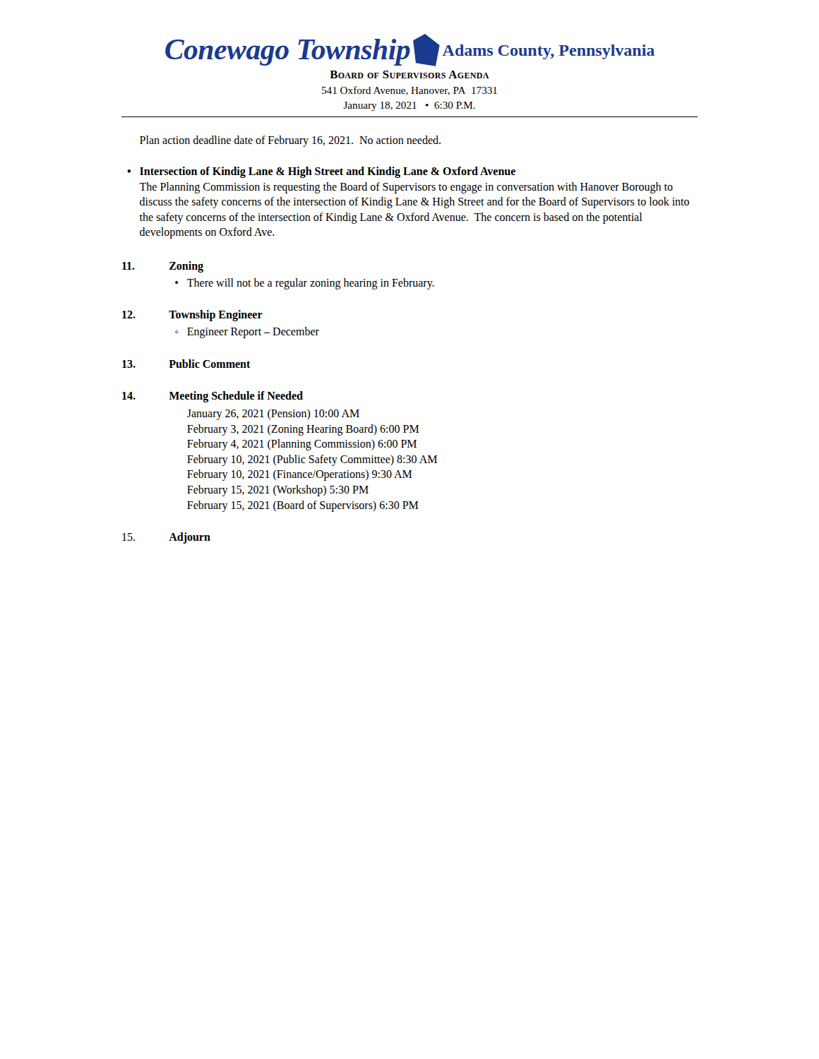Conewago Township Adams County, Pennsylvania
Board of Supervisors Agenda
541 Oxford Avenue, Hanover, PA 17331
January 18, 2021 • 6:30 P.M.
Plan action deadline date of February 16, 2021. No action needed.
Intersection of Kindig Lane & High Street and Kindig Lane & Oxford Avenue
The Planning Commission is requesting the Board of Supervisors to engage in conversation with Hanover Borough to discuss the safety concerns of the intersection of Kindig Lane & High Street and for the Board of Supervisors to look into the safety concerns of the intersection of Kindig Lane & Oxford Avenue. The concern is based on the potential developments on Oxford Ave.
11. Zoning
There will not be a regular zoning hearing in February.
12. Township Engineer
Engineer Report – December
13. Public Comment
14. Meeting Schedule if Needed
January 26, 2021 (Pension) 10:00 AM
February 3, 2021 (Zoning Hearing Board) 6:00 PM
February 4, 2021 (Planning Commission) 6:00 PM
February 10, 2021 (Public Safety Committee) 8:30 AM
February 10, 2021 (Finance/Operations) 9:30 AM
February 15, 2021 (Workshop) 5:30 PM
February 15, 2021 (Board of Supervisors) 6:30 PM
15. Adjourn